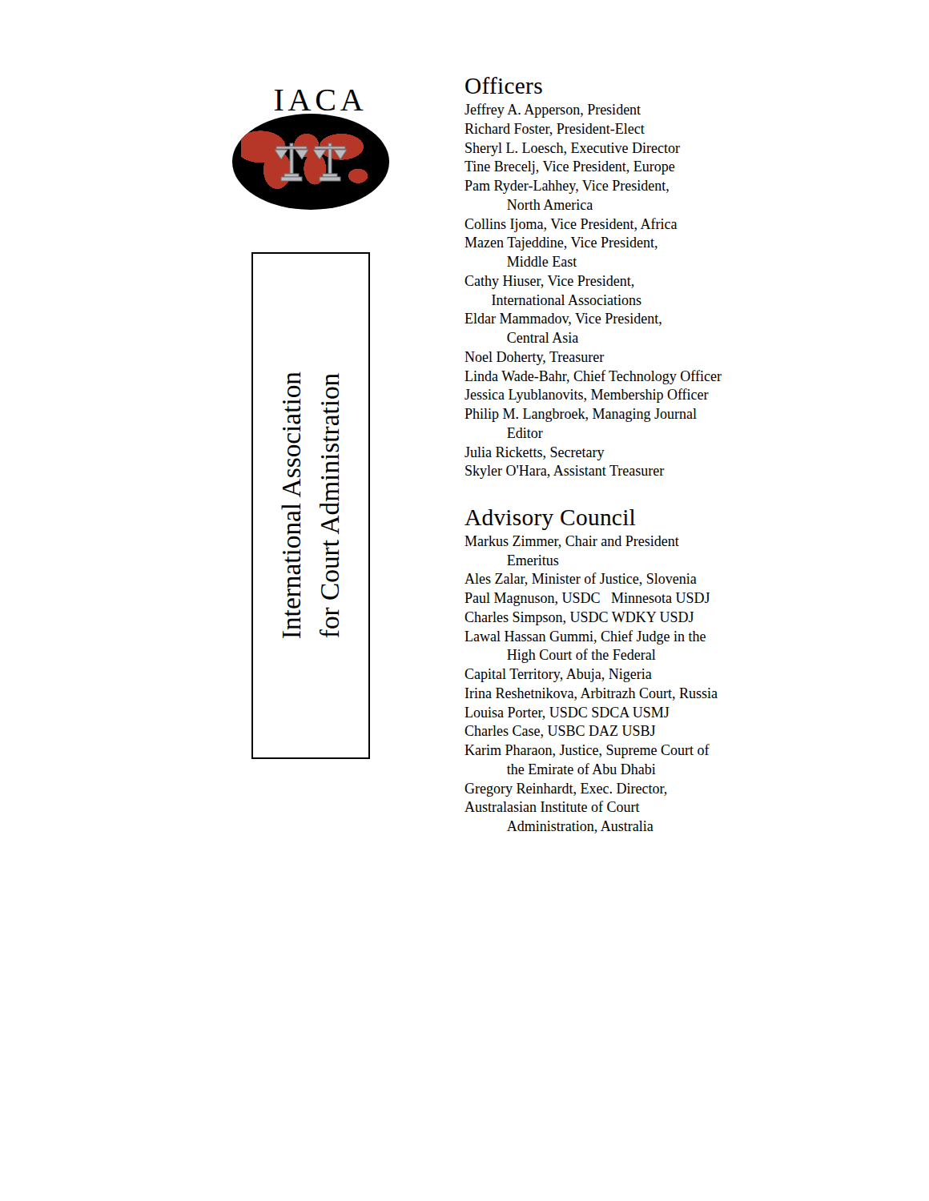IACA
International Association
for Court Administration
Officers
Jeffrey A. Apperson, President
Richard Foster, President-Elect
Sheryl L. Loesch, Executive Director
Tine Brecelj, Vice President, Europe
Pam Ryder-Lahhey, Vice President, North America
Collins Ijoma, Vice President, Africa
Mazen Tajeddine, Vice President, Middle East
Cathy Hiuser, Vice President, International Associations
Eldar Mammadov, Vice President, Central Asia
Noel Doherty, Treasurer
Linda Wade-Bahr, Chief Technology Officer
Jessica Lyublanovits, Membership Officer
Philip M. Langbroek, Managing Journal Editor
Julia Ricketts, Secretary
Skyler O'Hara, Assistant Treasurer
Advisory Council
Markus Zimmer, Chair and President Emeritus
Ales Zalar, Minister of Justice, Slovenia
Paul Magnuson, USDC Minnesota USDJ
Charles Simpson, USDC WDKY USDJ
Lawal Hassan Gummi, Chief Judge in the High Court of the Federal
Capital Territory, Abuja, Nigeria
Irina Reshetnikova, Arbitrazh Court, Russia
Louisa Porter, USDC SDCA USMJ
Charles Case, USBC DAZ USBJ
Karim Pharaon, Justice, Supreme Court of the Emirate of Abu Dhabi
Gregory Reinhardt, Exec. Director,
Australasian Institute of Court Administration, Australia